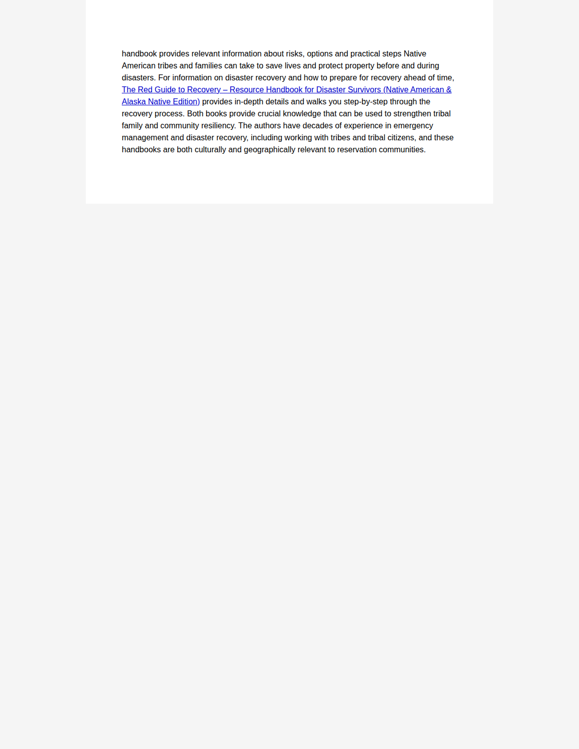handbook provides relevant information about risks, options and practical steps Native American tribes and families can take to save lives and protect property before and during disasters. For information on disaster recovery and how to prepare for recovery ahead of time, The Red Guide to Recovery – Resource Handbook for Disaster Survivors (Native American & Alaska Native Edition) provides in-depth details and walks you step-by-step through the recovery process. Both books provide crucial knowledge that can be used to strengthen tribal family and community resiliency. The authors have decades of experience in emergency management and disaster recovery, including working with tribes and tribal citizens, and these handbooks are both culturally and geographically relevant to reservation communities.